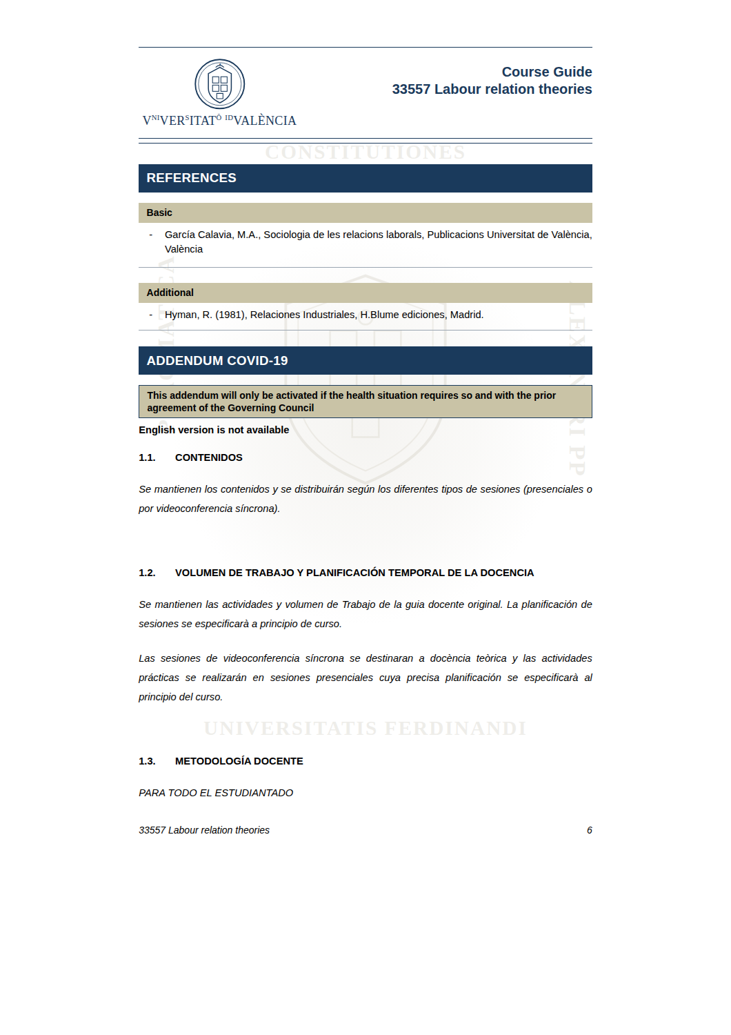PRAGMATICA
ALEXANDRI PP
CONSTITUTIONES
UNIVERSITATIS FERDINANDI
✦
VNIVERSITATŎ IDVALÈNCIA
Course Guide
33557 Labour relation theories
REFERENCES
Basic
García Calavia, M.A., Sociologia de les relacions laborals, Publicacions Universitat de València, València
Additional
Hyman, R. (1981), Relaciones Industriales, H.Blume ediciones, Madrid.
ADDENDUM COVID-19
This addendum will only be activated if the health situation requires so and with the prior agreement of the Governing Council
English version is not available
1.1. CONTENIDOS
Se mantienen los contenidos y se distribuirán según los diferentes tipos de sesiones (presenciales o por videoconferencia síncrona).
1.2. VOLUMEN DE TRABAJO Y PLANIFICACIÓN TEMPORAL DE LA DOCENCIA
Se mantienen las actividades y volumen de Trabajo de la guia docente original. La planificación de sesiones se especificarà a principio de curso.
Las sesiones de videoconferencia síncrona se destinaran a docència teòrica y las actividades prácticas se realizarán en sesiones presenciales cuya precisa planificación se especificarà al principio del curso.
1.3. METODOLOGÍA DOCENTE
PARA TODO EL ESTUDIANTADO
33557 Labour relation theories 6